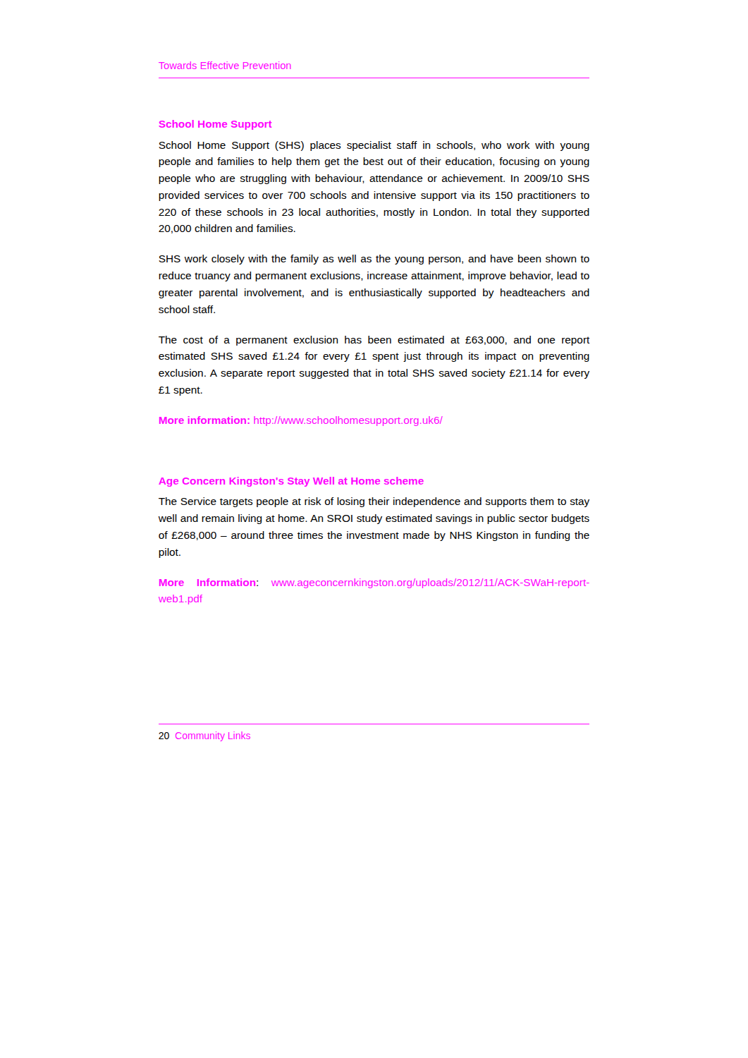Towards Effective Prevention
School Home Support
School Home Support (SHS) places specialist staff in schools, who work with young people and families to help them get the best out of their education, focusing on young people who are struggling with behaviour, attendance or achievement. In 2009/10 SHS provided services to over 700 schools and intensive support via its 150 practitioners to 220 of these schools in 23 local authorities, mostly in London. In total they supported 20,000 children and families.
SHS work closely with the family as well as the young person, and have been shown to reduce truancy and permanent exclusions, increase attainment, improve behavior, lead to greater parental involvement, and is enthusiastically supported by headteachers and school staff.
The cost of a permanent exclusion has been estimated at £63,000, and one report estimated SHS saved £1.24 for every £1 spent just through its impact on preventing exclusion. A separate report suggested that in total SHS saved society £21.14 for every £1 spent.
More information: http://www.schoolhomesupport.org.uk6/
Age Concern Kingston's Stay Well at Home scheme
The Service targets people at risk of losing their independence and supports them to stay well and remain living at home. An SROI study estimated savings in public sector budgets of £268,000 – around three times the investment made by NHS Kingston in funding the pilot.
More Information: www.ageconcernkingston.org/uploads/2012/11/ACK-SWaH-report-web1.pdf
20 Community Links